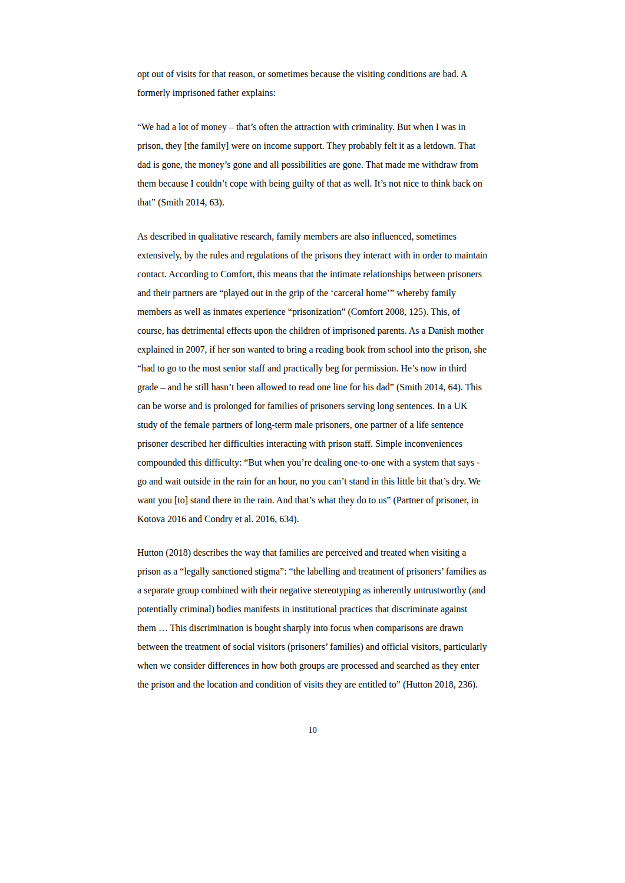opt out of visits for that reason, or sometimes because the visiting conditions are bad. A formerly imprisoned father explains:
“We had a lot of money – that’s often the attraction with criminality. But when I was in prison, they [the family] were on income support. They probably felt it as a letdown. That dad is gone, the money’s gone and all possibilities are gone. That made me withdraw from them because I couldn’t cope with being guilty of that as well. It’s not nice to think back on that” (Smith 2014, 63).
As described in qualitative research, family members are also influenced, sometimes extensively, by the rules and regulations of the prisons they interact with in order to maintain contact. According to Comfort, this means that the intimate relationships between prisoners and their partners are “played out in the grip of the ‘carceral home’” whereby family members as well as inmates experience “prisonization” (Comfort 2008, 125). This, of course, has detrimental effects upon the children of imprisoned parents. As a Danish mother explained in 2007, if her son wanted to bring a reading book from school into the prison, she “had to go to the most senior staff and practically beg for permission. He’s now in third grade – and he still hasn’t been allowed to read one line for his dad” (Smith 2014, 64). This can be worse and is prolonged for families of prisoners serving long sentences. In a UK study of the female partners of long-term male prisoners, one partner of a life sentence prisoner described her difficulties interacting with prison staff. Simple inconveniences compounded this difficulty: “But when you’re dealing one-to-one with a system that says - go and wait outside in the rain for an hour, no you can’t stand in this little bit that’s dry. We want you [to] stand there in the rain. And that’s what they do to us” (Partner of prisoner, in Kotova 2016 and Condry et al. 2016, 634).
Hutton (2018) describes the way that families are perceived and treated when visiting a prison as a “legally sanctioned stigma”: “the labelling and treatment of prisoners’ families as a separate group combined with their negative stereotyping as inherently untrustworthy (and potentially criminal) bodies manifests in institutional practices that discriminate against them … This discrimination is bought sharply into focus when comparisons are drawn between the treatment of social visitors (prisoners’ families) and official visitors, particularly when we consider differences in how both groups are processed and searched as they enter the prison and the location and condition of visits they are entitled to” (Hutton 2018, 236).
10